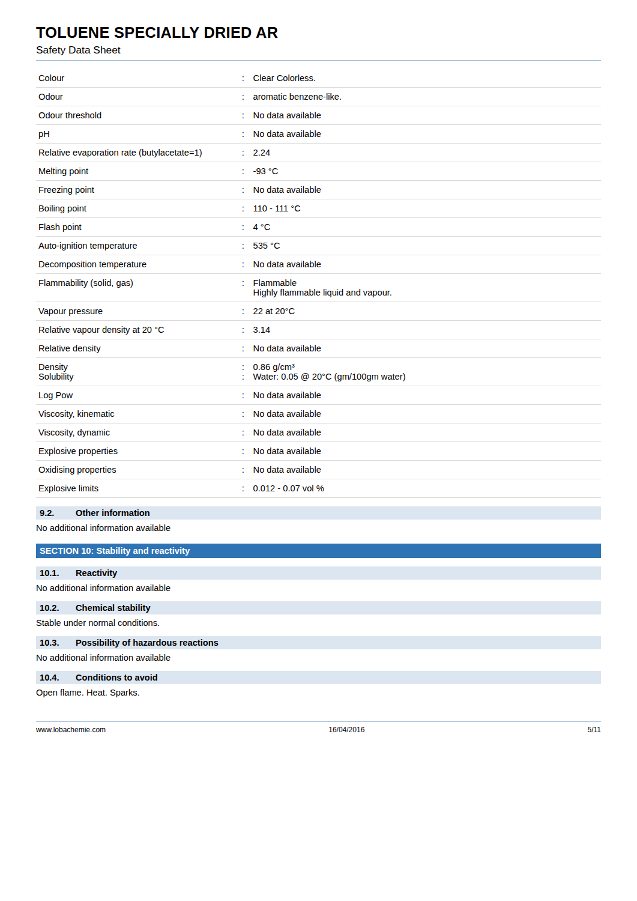TOLUENE SPECIALLY DRIED AR
Safety Data Sheet
| Colour | : | Clear Colorless. |
| Odour | : | aromatic benzene-like. |
| Odour threshold | : | No data available |
| pH | : | No data available |
| Relative evaporation rate (butylacetate=1) | : | 2.24 |
| Melting point | : | -93 °C |
| Freezing point | : | No data available |
| Boiling point | : | 110 - 111 °C |
| Flash point | : | 4 °C |
| Auto-ignition temperature | : | 535 °C |
| Decomposition temperature | : | No data available |
| Flammability (solid, gas) | : | Flammable Highly flammable liquid and vapour. |
| Vapour pressure | : | 22 at 20°C |
| Relative vapour density at 20 °C | : | 3.14 |
| Relative density | : | No data available |
| Density Solubility | : : | 0.86 g/cm³ Water: 0.05 @ 20°C (gm/100gm water) |
| Log Pow | : | No data available |
| Viscosity, kinematic | : | No data available |
| Viscosity, dynamic | : | No data available |
| Explosive properties | : | No data available |
| Oxidising properties | : | No data available |
| Explosive limits | : | 0.012 - 0.07 vol % |
9.2. Other information
No additional information available
SECTION 10: Stability and reactivity
10.1. Reactivity
No additional information available
10.2. Chemical stability
Stable under normal conditions.
10.3. Possibility of hazardous reactions
No additional information available
10.4. Conditions to avoid
Open flame. Heat. Sparks.
www.lobachemie.com 16/04/2016 5/11